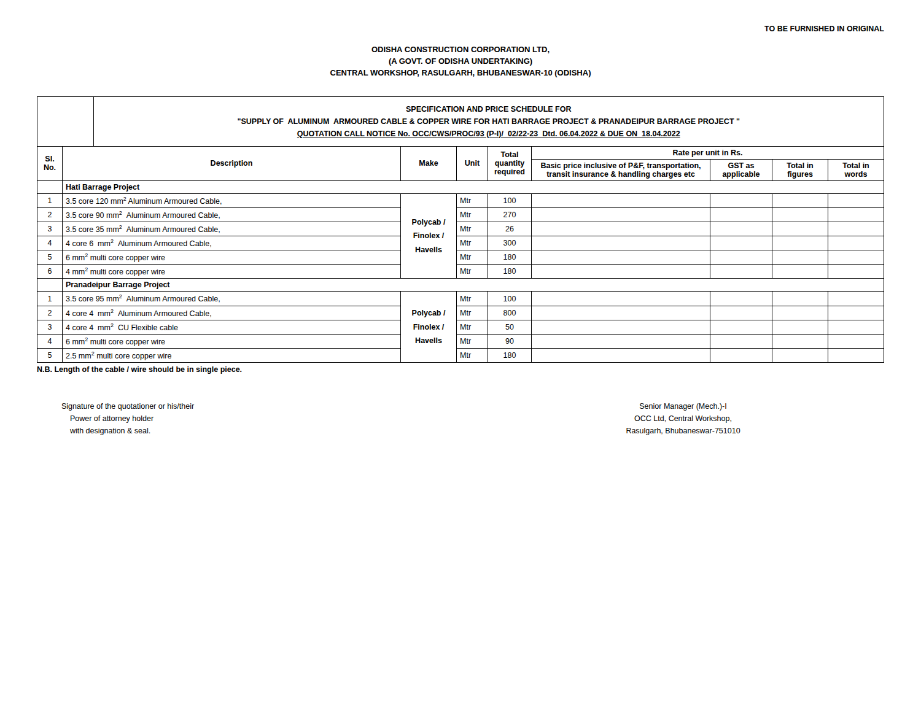TO BE FURNISHED IN ORIGINAL
ODISHA CONSTRUCTION CORPORATION LTD,
(A GOVT. OF ODISHA UNDERTAKING)
CENTRAL WORKSHOP, RASULGARH, BHUBANESWAR-10 (ODISHA)
| | | SPECIFICATION AND PRICE SCHEDULE FOR "SUPPLY OF ALUMINUM ARMOURED CABLE & COPPER WIRE FOR HATI BARRAGE PROJECT & PRANADEIPUR BARRAGE PROJECT " QUOTATION CALL NOTICE No. OCC/CWS/PROC/93 (P-I)/ 02/22-23 Dtd. 06.04.2022 & DUE ON 18.04.2022 |
| Sl. No. | Description | Make | Unit | Total quantity required | Rate per unit in Rs. |
| Basic price inclusive of P&F, transportation, transit insurance & handling charges etc | GST as applicable | Total in figures | Total in words |
| | Hati Barrage Project |
| 1 | 3.5 core 120 mm 2 Aluminum Armoured Cable, | Polycab / Finolex / Havells | Mtr | 100 | | | | |
| 2 | 3.5 core 90 mm 2 Aluminum Armoured Cable, | Mtr | 270 | | | | |
| 3 | 3.5 core 35 mm 2 Aluminum Armoured Cable, | Mtr | 26 | | | | |
| 4 | 4 core 6 mm 2 Aluminum Armoured Cable, | Mtr | 300 | | | | |
| 5 | 6 mm 2 multi core copper wire | Mtr | 180 | | | | |
| 6 | 4 mm 2 multi core copper wire | Mtr | 180 | | | | |
| | Pranadeipur Barrage Project |
| 1 | 3.5 core 95 mm 2 Aluminum Armoured Cable, | Polycab / Finolex / Havells | Mtr | 100 | | | | |
| 2 | 4 core 4 mm 2 Aluminum Armoured Cable, | Mtr | 800 | | | | |
| 3 | 4 core 4 mm 2 CU Flexible cable | Mtr | 50 | | | | |
| 4 | 6 mm 2 multi core copper wire | Mtr | 90 | | | | |
| 5 | 2.5 mm 2 multi core copper wire | Mtr | 180 | | | | |
N.B. Length of the cable / wire should be in single piece.
| Signature of the quotationer or his/their Power of attorney holder with designation & seal. | Senior Manager (Mech.)-I OCC Ltd, Central Workshop, Rasulgarh, Bhubaneswar-751010 |